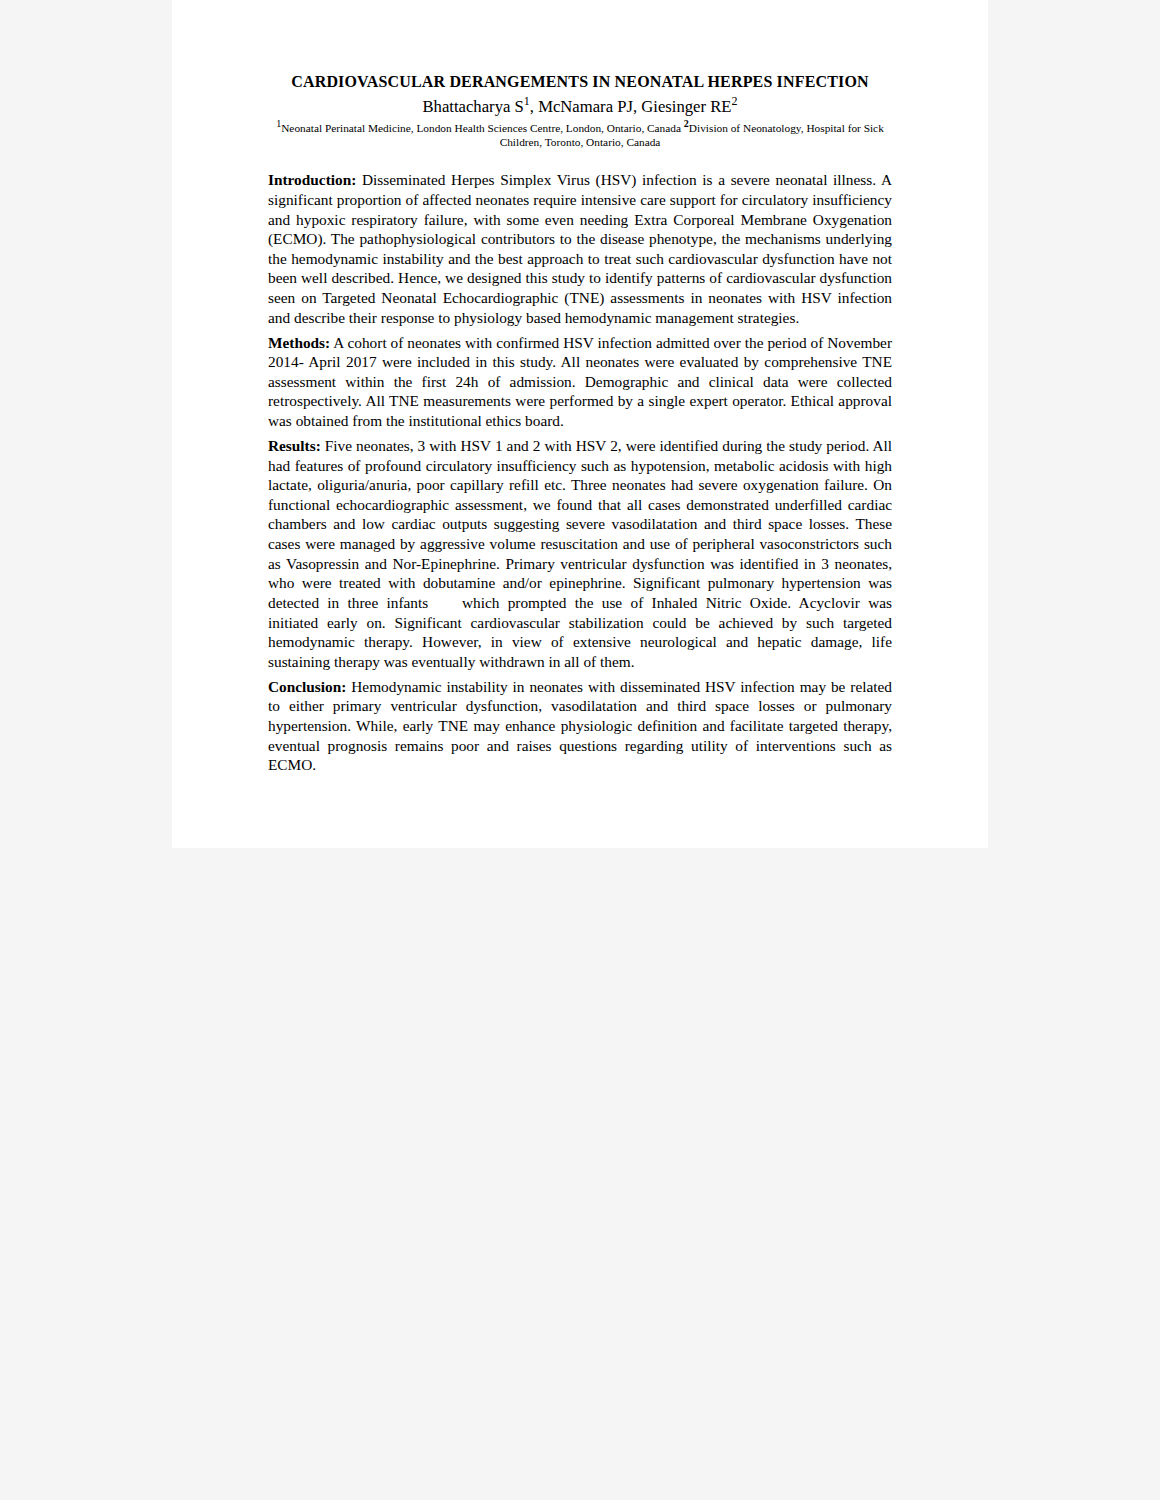Cardiovascular Derangements in Neonatal Herpes Infection
Bhattacharya S1, McNamara PJ, Giesinger RE2
1Neonatal Perinatal Medicine, London Health Sciences Centre, London, Ontario, Canada 2 Division of Neonatology, Hospital for Sick Children, Toronto, Ontario, Canada
Introduction: Disseminated Herpes Simplex Virus (HSV) infection is a severe neonatal illness. A significant proportion of affected neonates require intensive care support for circulatory insufficiency and hypoxic respiratory failure, with some even needing Extra Corporeal Membrane Oxygenation (ECMO). The pathophysiological contributors to the disease phenotype, the mechanisms underlying the hemodynamic instability and the best approach to treat such cardiovascular dysfunction have not been well described. Hence, we designed this study to identify patterns of cardiovascular dysfunction seen on Targeted Neonatal Echocardiographic (TNE) assessments in neonates with HSV infection and describe their response to physiology based hemodynamic management strategies.
Methods: A cohort of neonates with confirmed HSV infection admitted over the period of November 2014- April 2017 were included in this study. All neonates were evaluated by comprehensive TNE assessment within the first 24h of admission. Demographic and clinical data were collected retrospectively. All TNE measurements were performed by a single expert operator. Ethical approval was obtained from the institutional ethics board.
Results: Five neonates, 3 with HSV 1 and 2 with HSV 2, were identified during the study period. All had features of profound circulatory insufficiency such as hypotension, metabolic acidosis with high lactate, oliguria/anuria, poor capillary refill etc. Three neonates had severe oxygenation failure. On functional echocardiographic assessment, we found that all cases demonstrated underfilled cardiac chambers and low cardiac outputs suggesting severe vasodilatation and third space losses. These cases were managed by aggressive volume resuscitation and use of peripheral vasoconstrictors such as Vasopressin and Nor-Epinephrine. Primary ventricular dysfunction was identified in 3 neonates, who were treated with dobutamine and/or epinephrine. Significant pulmonary hypertension was detected in three infants which prompted the use of Inhaled Nitric Oxide. Acyclovir was initiated early on. Significant cardiovascular stabilization could be achieved by such targeted hemodynamic therapy. However, in view of extensive neurological and hepatic damage, life sustaining therapy was eventually withdrawn in all of them.
Conclusion: Hemodynamic instability in neonates with disseminated HSV infection may be related to either primary ventricular dysfunction, vasodilatation and third space losses or pulmonary hypertension. While, early TNE may enhance physiologic definition and facilitate targeted therapy, eventual prognosis remains poor and raises questions regarding utility of interventions such as ECMO.